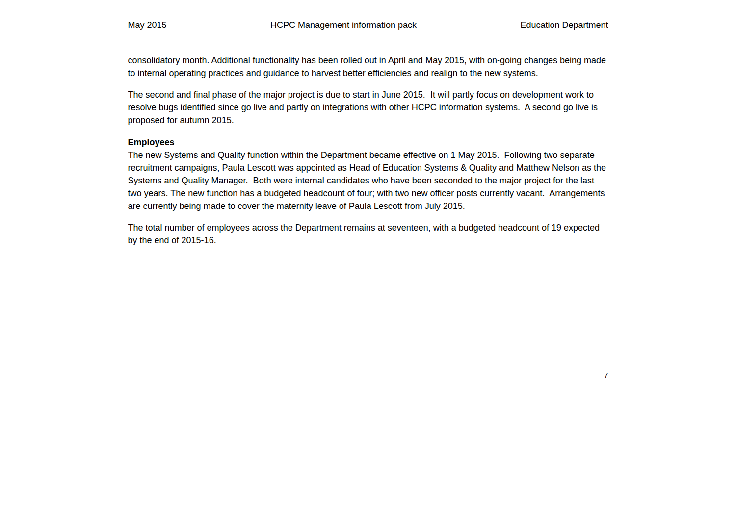May 2015
HCPC Management information pack
Education Department
consolidatory month. Additional functionality has been rolled out in April and May 2015, with on-going changes being made to internal operating practices and guidance to harvest better efficiencies and realign to the new systems.
The second and final phase of the major project is due to start in June 2015. It will partly focus on development work to resolve bugs identified since go live and partly on integrations with other HCPC information systems. A second go live is proposed for autumn 2015.
Employees
The new Systems and Quality function within the Department became effective on 1 May 2015. Following two separate recruitment campaigns, Paula Lescott was appointed as Head of Education Systems & Quality and Matthew Nelson as the Systems and Quality Manager. Both were internal candidates who have been seconded to the major project for the last two years. The new function has a budgeted headcount of four; with two new officer posts currently vacant. Arrangements are currently being made to cover the maternity leave of Paula Lescott from July 2015.
The total number of employees across the Department remains at seventeen, with a budgeted headcount of 19 expected by the end of 2015-16.
7